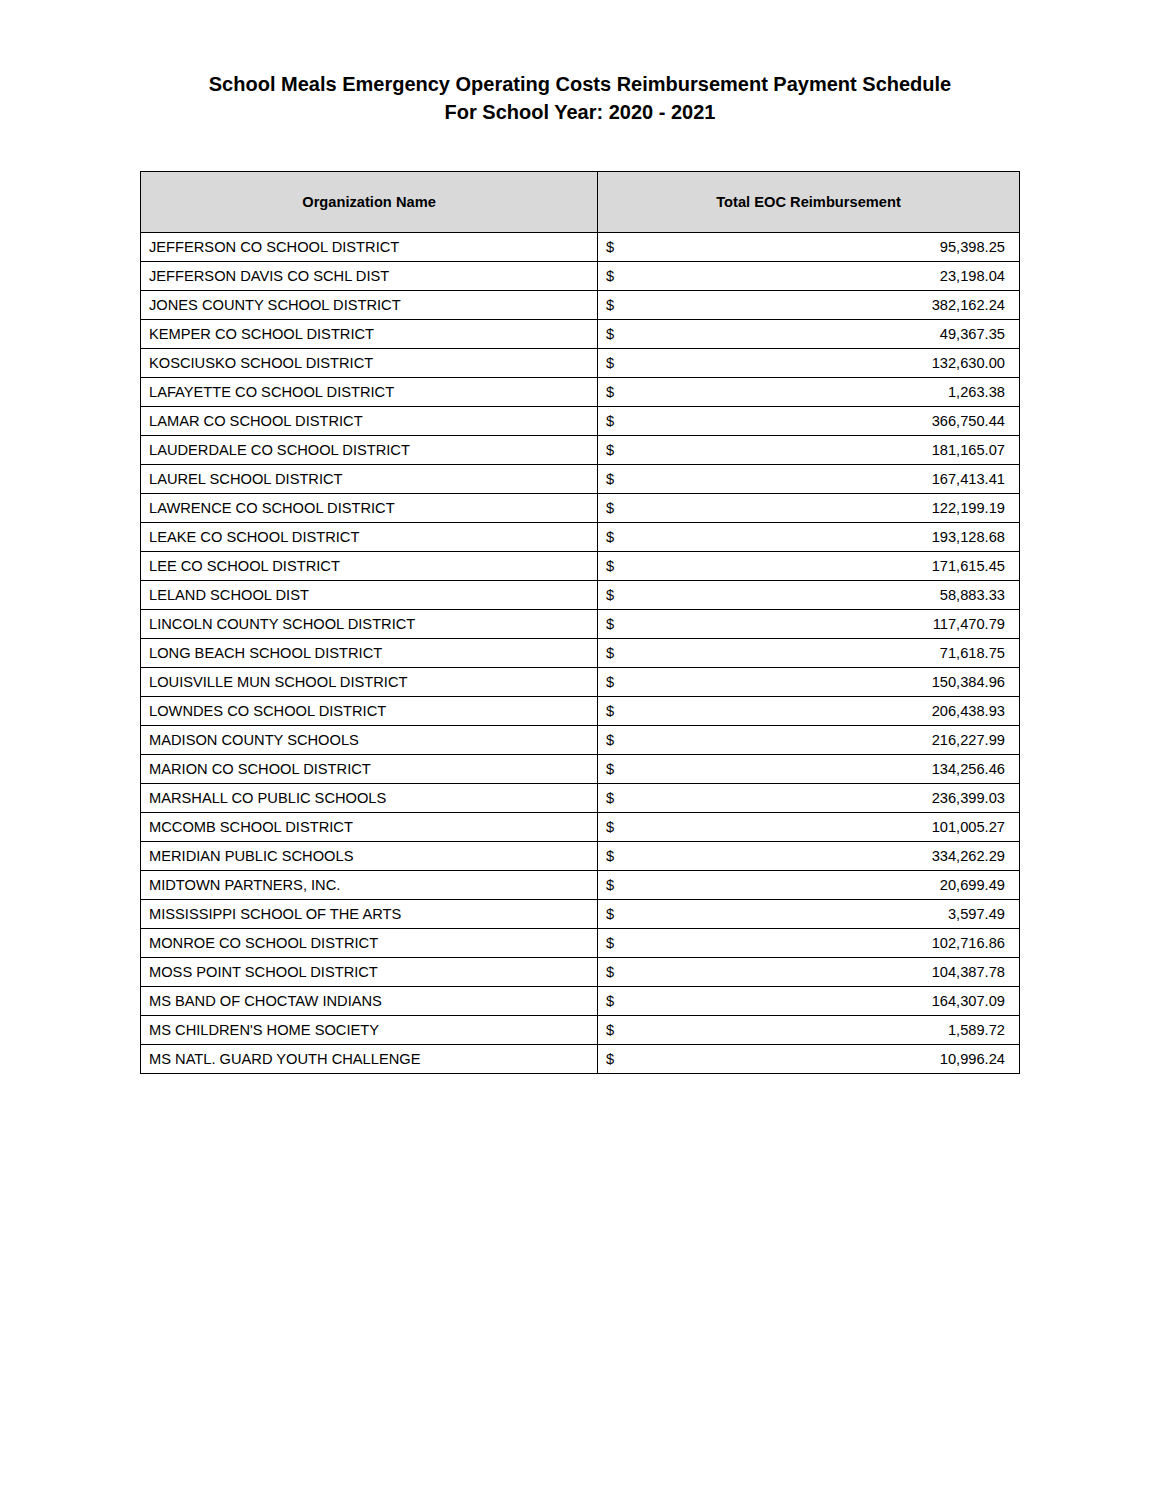School Meals Emergency Operating Costs Reimbursement Payment Schedule
For School Year: 2020 - 2021
| Organization Name | Total EOC Reimbursement |
| --- | --- |
| JEFFERSON CO SCHOOL DISTRICT | $ 95,398.25 |
| JEFFERSON DAVIS CO SCHL DIST | $ 23,198.04 |
| JONES COUNTY SCHOOL DISTRICT | $ 382,162.24 |
| KEMPER CO SCHOOL DISTRICT | $ 49,367.35 |
| KOSCIUSKO SCHOOL DISTRICT | $ 132,630.00 |
| LAFAYETTE CO SCHOOL DISTRICT | $ 1,263.38 |
| LAMAR CO SCHOOL DISTRICT | $ 366,750.44 |
| LAUDERDALE CO SCHOOL DISTRICT | $ 181,165.07 |
| LAUREL SCHOOL DISTRICT | $ 167,413.41 |
| LAWRENCE CO SCHOOL DISTRICT | $ 122,199.19 |
| LEAKE CO SCHOOL DISTRICT | $ 193,128.68 |
| LEE CO SCHOOL DISTRICT | $ 171,615.45 |
| LELAND SCHOOL DIST | $ 58,883.33 |
| LINCOLN COUNTY SCHOOL DISTRICT | $ 117,470.79 |
| LONG BEACH SCHOOL DISTRICT | $ 71,618.75 |
| LOUISVILLE MUN SCHOOL DISTRICT | $ 150,384.96 |
| LOWNDES CO SCHOOL DISTRICT | $ 206,438.93 |
| MADISON COUNTY SCHOOLS | $ 216,227.99 |
| MARION CO SCHOOL DISTRICT | $ 134,256.46 |
| MARSHALL CO PUBLIC SCHOOLS | $ 236,399.03 |
| MCCOMB SCHOOL DISTRICT | $ 101,005.27 |
| MERIDIAN PUBLIC SCHOOLS | $ 334,262.29 |
| MIDTOWN PARTNERS, INC. | $ 20,699.49 |
| MISSISSIPPI SCHOOL OF THE ARTS | $ 3,597.49 |
| MONROE CO SCHOOL DISTRICT | $ 102,716.86 |
| MOSS POINT SCHOOL DISTRICT | $ 104,387.78 |
| MS BAND OF CHOCTAW INDIANS | $ 164,307.09 |
| MS CHILDREN'S HOME SOCIETY | $ 1,589.72 |
| MS NATL. GUARD YOUTH CHALLENGE | $ 10,996.24 |